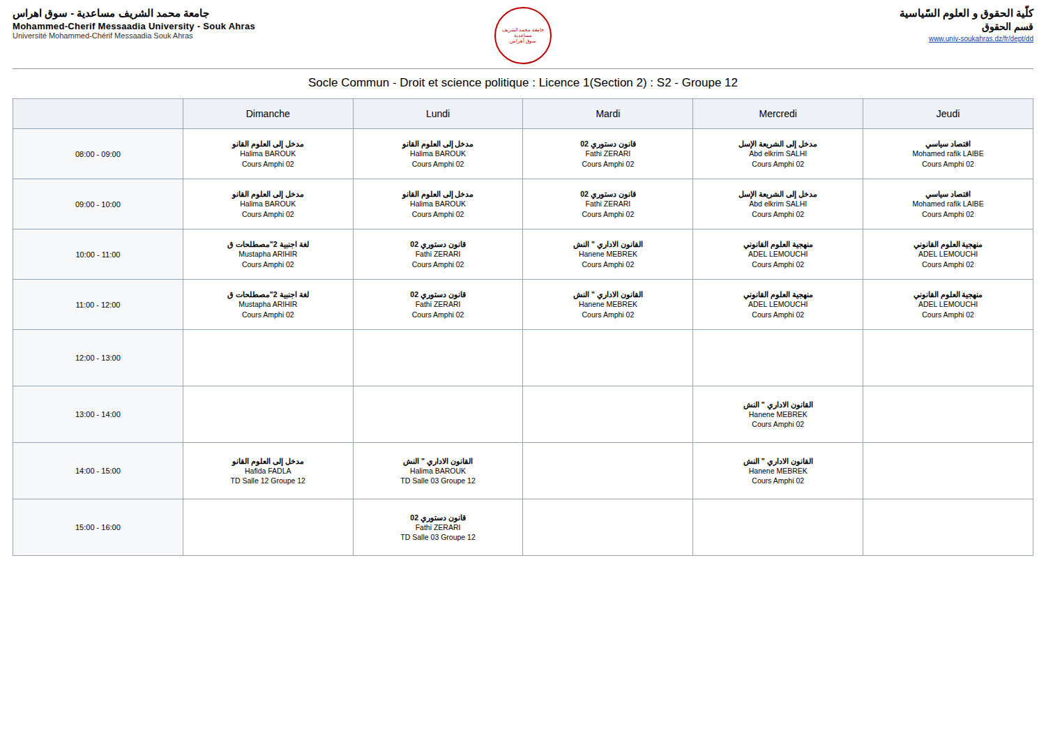جامعة محمد الشريف مساعدية - سوق اهراس
Mohammed-Cherif Messaadia University - Souk Ahras
Université Mohammed-Chérif Messaadia Souk Ahras
جامعة محمد الشريف مساعدية
سوق أهراس
كلّية الحقوق و العلوم السّياسية
قسم الحقوق
www.univ-soukahras.dz/fr/dept/dd
Socle Commun - Droit et science politique : Licence 1(Section 2) : S2 - Groupe 12
| | Dimanche | Lundi | Mardi | Mercredi | Jeudi |
| --- | --- | --- | --- | --- | --- |
| 08:00 - 09:00 | مدخل إلى العلوم القانو Halima BAROUK Cours Amphi 02 | مدخل إلى العلوم القانو Halima BAROUK Cours Amphi 02 | قانون دستوري 02 Fathi ZERARI Cours Amphi 02 | مدخل إلى الشريعة الإسل Abd elkrim SALHI Cours Amphi 02 | اقتصاد سياسي Mohamed rafik LAIBE Cours Amphi 02 |
| 09:00 - 10:00 | مدخل إلى العلوم القانو Halima BAROUK Cours Amphi 02 | مدخل إلى العلوم القانو Halima BAROUK Cours Amphi 02 | قانون دستوري 02 Fathi ZERARI Cours Amphi 02 | مدخل إلى الشريعة الإسل Abd elkrim SALHI Cours Amphi 02 | اقتصاد سياسي Mohamed rafik LAIBE Cours Amphi 02 |
| 10:00 - 11:00 | لغة اجنبية 2"مصطلحات ق Mustapha ARIHIR Cours Amphi 02 | قانون دستوري 02 Fathi ZERARI Cours Amphi 02 | القانون الاداري " النش Hanene MEBREK Cours Amphi 02 | منهجية العلوم القانوني ADEL LEMOUCHI Cours Amphi 02 | منهجية العلوم القانوني ADEL LEMOUCHI Cours Amphi 02 |
| 11:00 - 12:00 | لغة اجنبية 2"مصطلحات ق Mustapha ARIHIR Cours Amphi 02 | قانون دستوري 02 Fathi ZERARI Cours Amphi 02 | القانون الاداري " النش Hanene MEBREK Cours Amphi 02 | منهجية العلوم القانوني ADEL LEMOUCHI Cours Amphi 02 | منهجية العلوم القانوني ADEL LEMOUCHI Cours Amphi 02 |
| 12:00 - 13:00 | | | | | |
| 13:00 - 14:00 | | | | القانون الاداري " النش Hanene MEBREK Cours Amphi 02 | |
| 14:00 - 15:00 | مدخل إلى العلوم القانو Hafida FADLA TD Salle 12 Groupe 12 | القانون الاداري " النش Halima BAROUK TD Salle 03 Groupe 12 | | القانون الاداري " النش Hanene MEBREK Cours Amphi 02 | |
| 15:00 - 16:00 | | قانون دستوري 02 Fathi ZERARI TD Salle 03 Groupe 12 | | | |